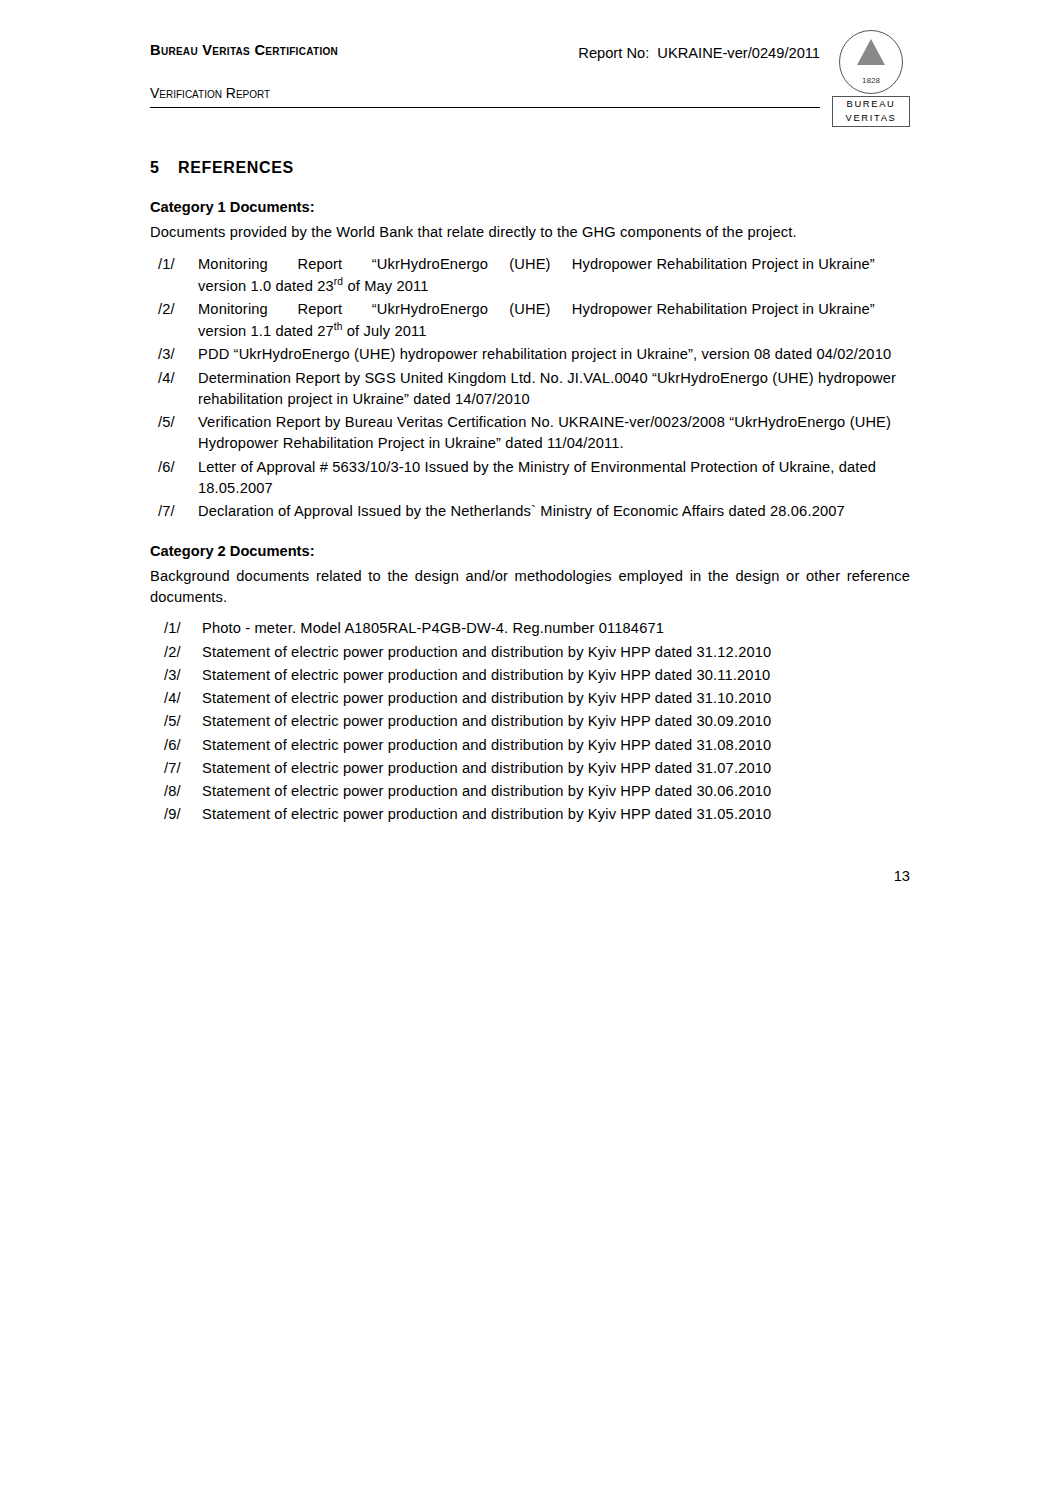Bureau Veritas Certification
Report No: UKRAINE-ver/0249/2011
Verification Report
BUREAU
VERITAS
5 REFERENCES
Category 1 Documents:
Documents provided by the World Bank that relate directly to the GHG components of the project.
/1/Monitoring Report “UkrHydroEnergo (UHE) Hydropower Rehabilitation Project in Ukraine” version 1.0 dated 23rd of May 2011
/2/Monitoring Report “UkrHydroEnergo (UHE) Hydropower Rehabilitation Project in Ukraine” version 1.1 dated 27th of July 2011
/3/PDD “UkrHydroEnergo (UHE) hydropower rehabilitation project in Ukraine”, version 08 dated 04/02/2010
/4/Determination Report by SGS United Kingdom Ltd. No. JI.VAL.0040 “UkrHydroEnergo (UHE) hydropower rehabilitation project in Ukraine” dated 14/07/2010
/5/Verification Report by Bureau Veritas Certification No. UKRAINE-ver/0023/2008 “UkrHydroEnergo (UHE) Hydropower Rehabilitation Project in Ukraine” dated 11/04/2011.
/6/Letter of Approval # 5633/10/3-10 Issued by the Ministry of Environmental Protection of Ukraine, dated 18.05.2007
/7/Declaration of Approval Issued by the Netherlands` Ministry of Economic Affairs dated 28.06.2007
Category 2 Documents:
Background documents related to the design and/or methodologies employed in the design or other reference documents.
/1/Photo - meter. Model A1805RAL-P4GB-DW-4. Reg.number 01184671
/2/Statement of electric power production and distribution by Kyiv HPP dated 31.12.2010
/3/Statement of electric power production and distribution by Kyiv HPP dated 30.11.2010
/4/Statement of electric power production and distribution by Kyiv HPP dated 31.10.2010
/5/Statement of electric power production and distribution by Kyiv HPP dated 30.09.2010
/6/Statement of electric power production and distribution by Kyiv HPP dated 31.08.2010
/7/Statement of electric power production and distribution by Kyiv HPP dated 31.07.2010
/8/Statement of electric power production and distribution by Kyiv HPP dated 30.06.2010
/9/Statement of electric power production and distribution by Kyiv HPP dated 31.05.2010
13